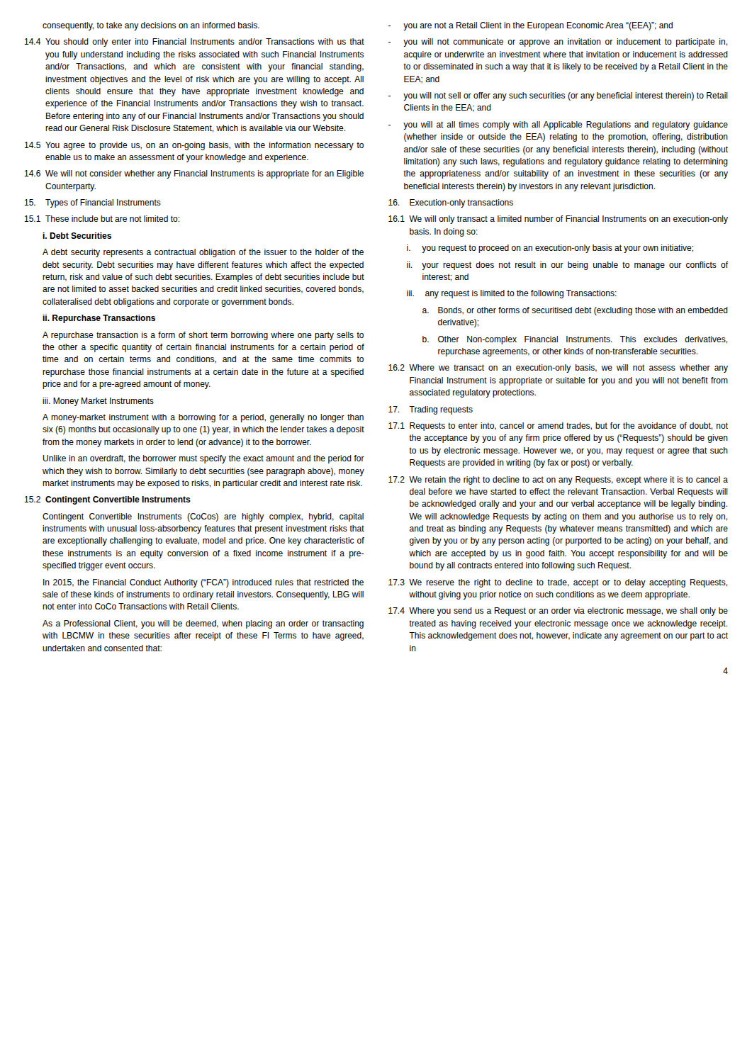consequently, to take any decisions on an informed basis.
14.4
You should only enter into Financial Instruments and/or Transactions with us that you fully understand including the risks associated with such Financial Instruments and/or Transactions, and which are consistent with your financial standing, investment objectives and the level of risk which are you are willing to accept. All clients should ensure that they have appropriate investment knowledge and experience of the Financial Instruments and/or Transactions they wish to transact. Before entering into any of our Financial Instruments and/or Transactions you should read our General Risk Disclosure Statement, which is available via our Website.
14.5
You agree to provide us, on an on-going basis, with the information necessary to enable us to make an assessment of your knowledge and experience.
14.6
We will not consider whether any Financial Instruments is appropriate for an Eligible Counterparty.
15. Types of Financial Instruments
15.1
These include but are not limited to:
i. Debt Securities
A debt security represents a contractual obligation of the issuer to the holder of the debt security. Debt securities may have different features which affect the expected return, risk and value of such debt securities. Examples of debt securities include but are not limited to asset backed securities and credit linked securities, covered bonds, collateralised debt obligations and corporate or government bonds.
ii. Repurchase Transactions
A repurchase transaction is a form of short term borrowing where one party sells to the other a specific quantity of certain financial instruments for a certain period of time and on certain terms and conditions, and at the same time commits to repurchase those financial instruments at a certain date in the future at a specified price and for a pre-agreed amount of money.
iii. Money Market Instruments
A money-market instrument with a borrowing for a period, generally no longer than six (6) months but occasionally up to one (1) year, in which the lender takes a deposit from the money markets in order to lend (or advance) it to the borrower.
Unlike in an overdraft, the borrower must specify the exact amount and the period for which they wish to borrow. Similarly to debt securities (see paragraph above), money market instruments may be exposed to risks, in particular credit and interest rate risk.
15.2
Contingent Convertible Instruments
Contingent Convertible Instruments (CoCos) are highly complex, hybrid, capital instruments with unusual loss-absorbency features that present investment risks that are exceptionally challenging to evaluate, model and price. One key characteristic of these instruments is an equity conversion of a fixed income instrument if a pre-specified trigger event occurs.
In 2015, the Financial Conduct Authority (“FCA”) introduced rules that restricted the sale of these kinds of instruments to ordinary retail investors. Consequently, LBG will not enter into CoCo Transactions with Retail Clients.
As a Professional Client, you will be deemed, when placing an order or transacting with LBCMW in these securities after receipt of these FI Terms to have agreed, undertaken and consented that:
-
you are not a Retail Client in the European Economic Area “(EEA)”; and
-
you will not communicate or approve an invitation or inducement to participate in, acquire or underwrite an investment where that invitation or inducement is addressed to or disseminated in such a way that it is likely to be received by a Retail Client in the EEA; and
-
you will not sell or offer any such securities (or any beneficial interest therein) to Retail Clients in the EEA; and
-
you will at all times comply with all Applicable Regulations and regulatory guidance (whether inside or outside the EEA) relating to the promotion, offering, distribution and/or sale of these securities (or any beneficial interests therein), including (without limitation) any such laws, regulations and regulatory guidance relating to determining the appropriateness and/or suitability of an investment in these securities (or any beneficial interests therein) by investors in any relevant jurisdiction.
16. Execution-only transactions
16.1
We will only transact a limited number of Financial Instruments on an execution-only basis. In doing so:
i.
you request to proceed on an execution-only basis at your own initiative;
ii.
your request does not result in our being unable to manage our conflicts of interest; and
iii.
any request is limited to the following Transactions:
a.
Bonds, or other forms of securitised debt (excluding those with an embedded derivative);
b.
Other Non-complex Financial Instruments. This excludes derivatives, repurchase agreements, or other kinds of non-transferable securities.
16.2
Where we transact on an execution-only basis, we will not assess whether any Financial Instrument is appropriate or suitable for you and you will not benefit from associated regulatory protections.
17. Trading requests
17.1
Requests to enter into, cancel or amend trades, but for the avoidance of doubt, not the acceptance by you of any firm price offered by us (“Requests”) should be given to us by electronic message. However we, or you, may request or agree that such Requests are provided in writing (by fax or post) or verbally.
17.2
We retain the right to decline to act on any Requests, except where it is to cancel a deal before we have started to effect the relevant Transaction. Verbal Requests will be acknowledged orally and your and our verbal acceptance will be legally binding. We will acknowledge Requests by acting on them and you authorise us to rely on, and treat as binding any Requests (by whatever means transmitted) and which are given by you or by any person acting (or purported to be acting) on your behalf, and which are accepted by us in good faith. You accept responsibility for and will be bound by all contracts entered into following such Request.
17.3
We reserve the right to decline to trade, accept or to delay accepting Requests, without giving you prior notice on such conditions as we deem appropriate.
17.4
Where you send us a Request or an order via electronic message, we shall only be treated as having received your electronic message once we acknowledge receipt. This acknowledgement does not, however, indicate any agreement on our part to act in
4